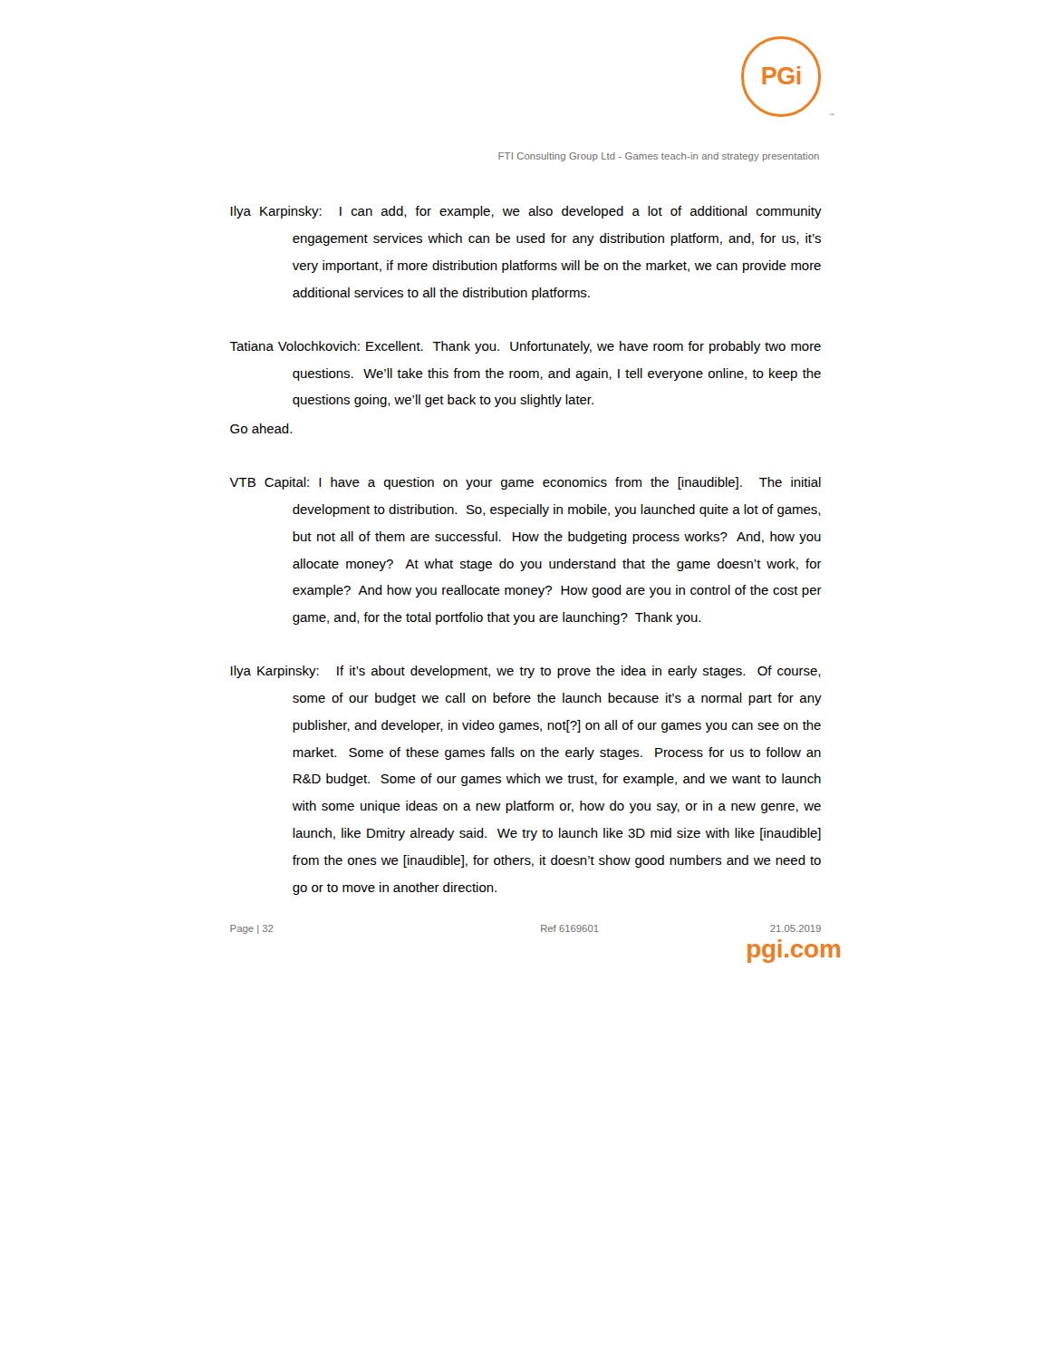PGi
™
FTI Consulting Group Ltd - Games teach-in and strategy presentation
Ilya Karpinsky: I can add, for example, we also developed a lot of additional community engagement services which can be used for any distribution platform, and, for us, it’s very important, if more distribution platforms will be on the market, we can provide more additional services to all the distribution platforms.
Tatiana Volochkovich: Excellent. Thank you. Unfortunately, we have room for probably two more questions. We’ll take this from the room, and again, I tell everyone online, to keep the questions going, we’ll get back to you slightly later.
Go ahead.
VTB Capital: I have a question on your game economics from the [inaudible]. The initial development to distribution. So, especially in mobile, you launched quite a lot of games, but not all of them are successful. How the budgeting process works? And, how you allocate money? At what stage do you understand that the game doesn’t work, for example? And how you reallocate money? How good are you in control of the cost per game, and, for the total portfolio that you are launching? Thank you.
Ilya Karpinsky: If it’s about development, we try to prove the idea in early stages. Of course, some of our budget we call on before the launch because it’s a normal part for any publisher, and developer, in video games, not[?] on all of our games you can see on the market. Some of these games falls on the early stages. Process for us to follow an R&D budget. Some of our games which we trust, for example, and we want to launch with some unique ideas on a new platform or, how do you say, or in a new genre, we launch, like Dmitry already said. We try to launch like 3D mid size with like [inaudible] from the ones we [inaudible], for others, it doesn’t show good numbers and we need to go or to move in another direction.
Page | 32
Ref 6169601
21.05.2019
pgi.com